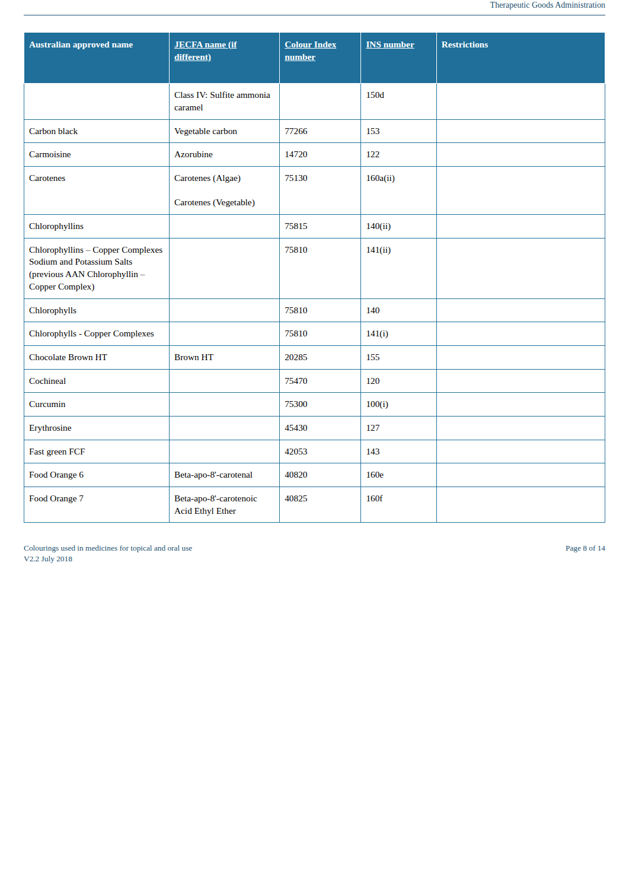Therapeutic Goods Administration
| Australian approved name | JECFA name (if different) | Colour Index number | INS number | Restrictions |
| --- | --- | --- | --- | --- |
| | Class IV: Sulfite ammonia caramel | | 150d | |
| Carbon black | Vegetable carbon | 77266 | 153 | |
| Carmoisine | Azorubine | 14720 | 122 | |
| Carotenes | Carotenes (Algae) Carotenes (Vegetable) | 75130 | 160a(ii) | |
| Chlorophyllins | | 75815 | 140(ii) | |
| Chlorophyllins – Copper Complexes Sodium and Potassium Salts (previous AAN Chlorophyllin – Copper Complex) | | 75810 | 141(ii) | |
| Chlorophylls | | 75810 | 140 | |
| Chlorophylls - Copper Complexes | | 75810 | 141(i) | |
| Chocolate Brown HT | Brown HT | 20285 | 155 | |
| Cochineal | | 75470 | 120 | |
| Curcumin | | 75300 | 100(i) | |
| Erythrosine | | 45430 | 127 | |
| Fast green FCF | | 42053 | 143 | |
| Food Orange 6 | Beta-apo-8'-carotenal | 40820 | 160e | |
| Food Orange 7 | Beta-apo-8'-carotenoic Acid Ethyl Ether | 40825 | 160f | |
Colourings used in medicines for topical and oral use
V2.2 July 2018
Page 8 of 14